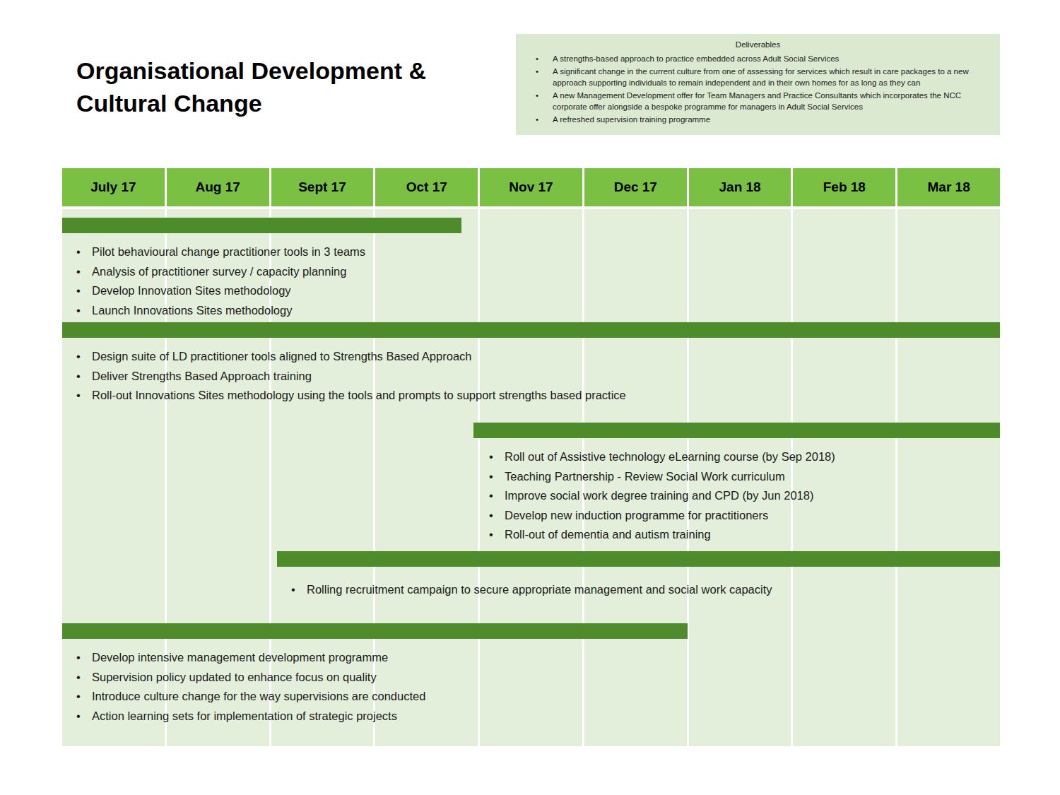Organisational Development &
Cultural Change
Deliverables
A strengths-based approach to practice embedded across Adult Social Services
A significant change in the current culture from one of assessing for services which result in care packages to a new approach supporting individuals to remain independent and in their own homes for as long as they can
A new Management Development offer for Team Managers and Practice Consultants which incorporates the NCC corporate offer alongside a bespoke programme for managers in Adult Social Services
A refreshed supervision training programme
July 17
Aug 17
Sept 17
Oct 17
Nov 17
Dec 17
Jan 18
Feb 18
Mar 18
Pilot behavioural change practitioner tools in 3 teams
Analysis of practitioner survey / capacity planning
Develop Innovation Sites methodology
Launch Innovations Sites methodology
Design suite of LD practitioner tools aligned to Strengths Based Approach
Deliver Strengths Based Approach training
Roll-out Innovations Sites methodology using the tools and prompts to support strengths based practice
Roll out of Assistive technology eLearning course (by Sep 2018)
Teaching Partnership - Review Social Work curriculum
Improve social work degree training and CPD (by Jun 2018)
Develop new induction programme for practitioners
Roll-out of dementia and autism training
Rolling recruitment campaign to secure appropriate management and social work capacity
Develop intensive management development programme
Supervision policy updated to enhance focus on quality
Introduce culture change for the way supervisions are conducted
Action learning sets for implementation of strategic projects